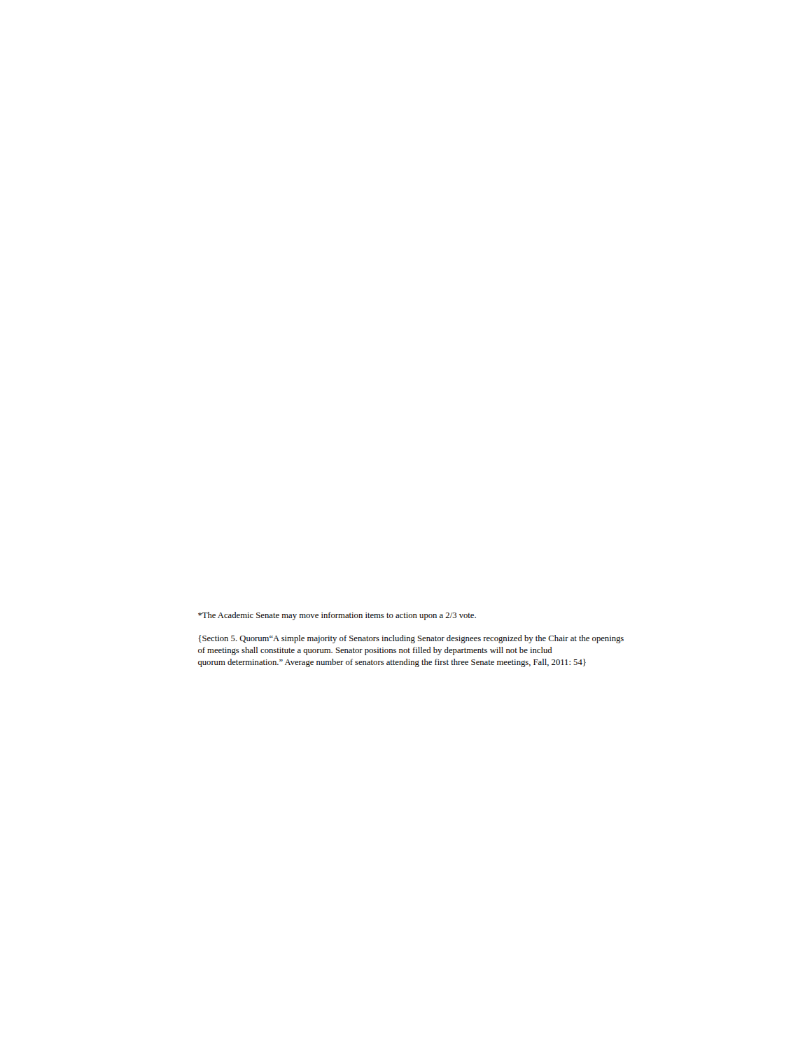*The Academic Senate may move information items to action upon a 2/3 vote.
{Section 5. Quorum“A simple majority of Senators including Senator designees recognized by the Chair at the openings of meetings shall constitute a quorum. Senator positions not filled by departments will not be includ
quorum determination.” Average number of senators attending the first three Senate meetings, Fall, 2011: 54}